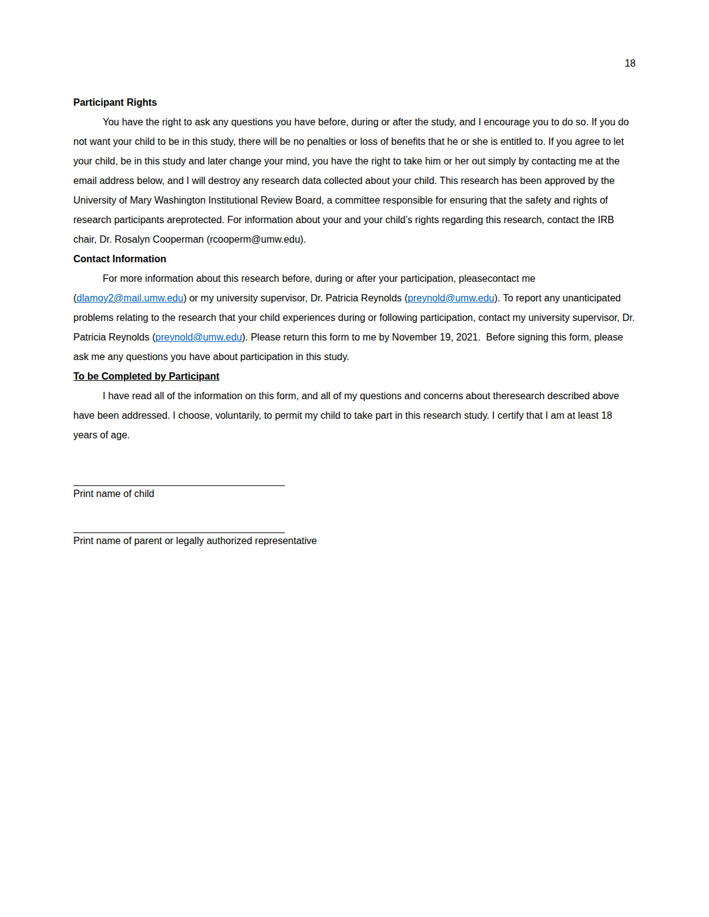18
Participant Rights
You have the right to ask any questions you have before, during or after the study, and I encourage you to do so. If you do not want your child to be in this study, there will be no penalties or loss of benefits that he or she is entitled to. If you agree to let your child, be in this study and later change your mind, you have the right to take him or her out simply by contacting me at the email address below, and I will destroy any research data collected about your child. This research has been approved by the University of Mary Washington Institutional Review Board, a committee responsible for ensuring that the safety and rights of research participants areprotected. For information about your and your child’s rights regarding this research, contact the IRB chair, Dr. Rosalyn Cooperman (rcooperm@umw.edu).
Contact Information
For more information about this research before, during or after your participation, pleasecontact me (dlamoy2@mail.umw.edu) or my university supervisor, Dr. Patricia Reynolds (preynold@umw.edu). To report any unanticipated problems relating to the research that your child experiences during or following participation, contact my university supervisor, Dr. Patricia Reynolds (preynold@umw.edu). Please return this form to me by November 19, 2021. Before signing this form, please ask me any questions you have about participation in this study.
To be Completed by Participant
I have read all of the information on this form, and all of my questions and concerns about theresearch described above have been addressed. I choose, voluntarily, to permit my child to take part in this research study. I certify that I am at least 18 years of age.
Print name of child
Print name of parent or legally authorized representative